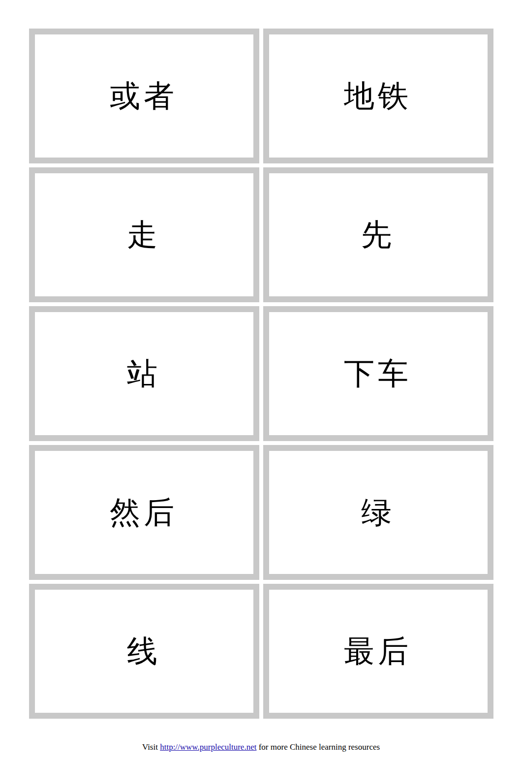| 或者 | 地铁 |
| 走 | 先 |
| 站 | 下车 |
| 然后 | 绿 |
| 线 | 最后 |
Visit http://www.purpleculture.net for more Chinese learning resources